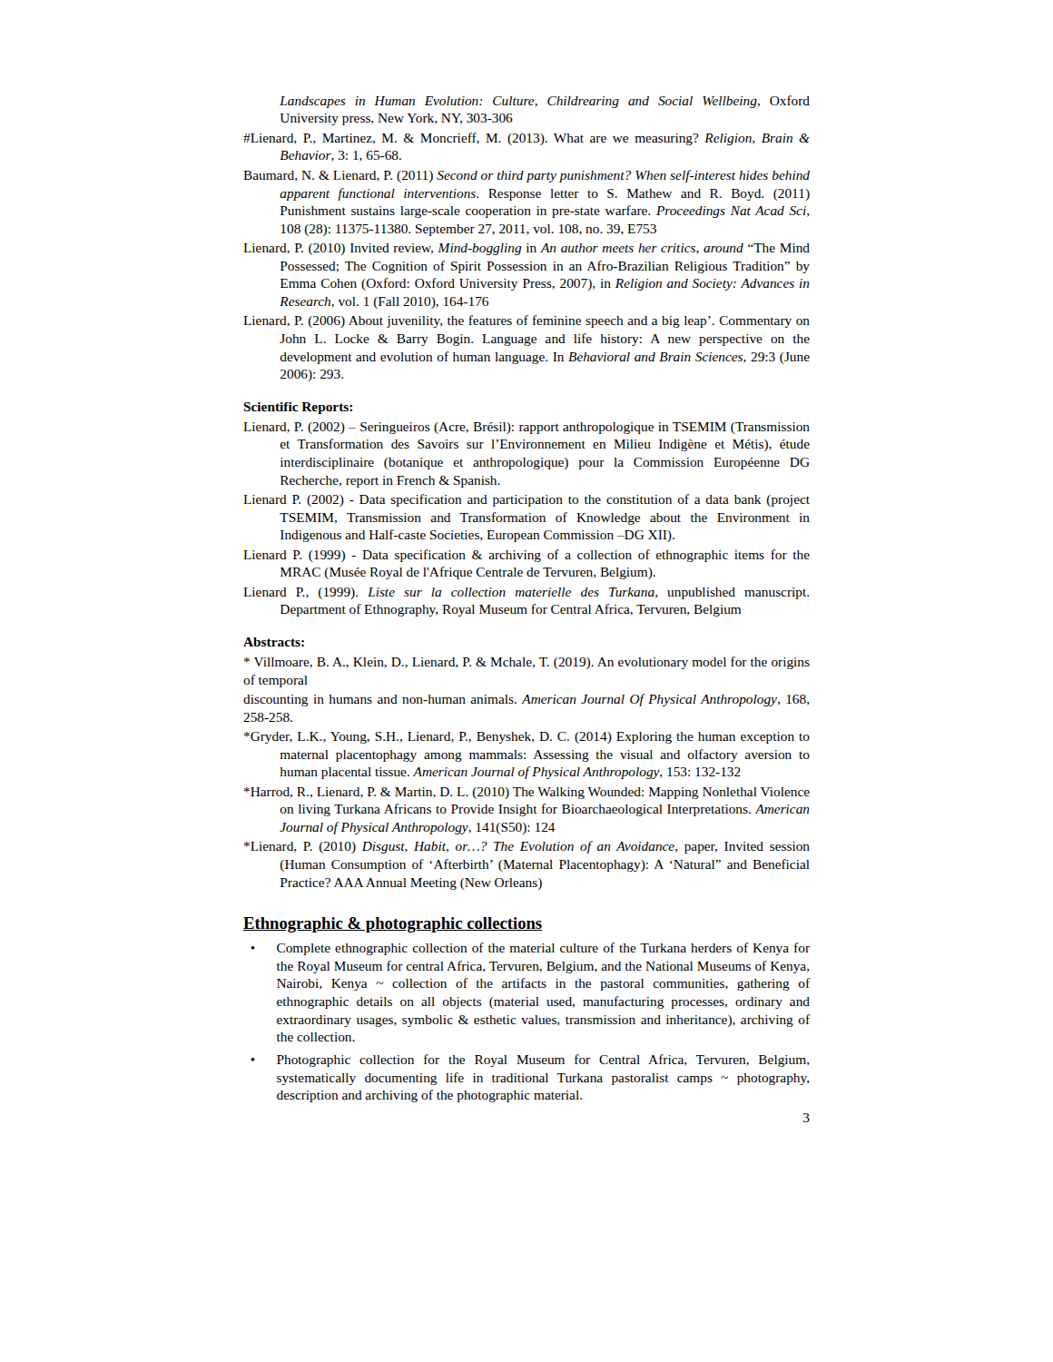Landscapes in Human Evolution: Culture, Childrearing and Social Wellbeing, Oxford University press, New York, NY, 303-306
#Lienard, P., Martinez, M. & Moncrieff, M. (2013). What are we measuring? Religion, Brain & Behavior, 3: 1, 65-68.
Baumard, N. & Lienard, P. (2011) Second or third party punishment? When self-interest hides behind apparent functional interventions. Response letter to S. Mathew and R. Boyd. (2011) Punishment sustains large-scale cooperation in pre-state warfare. Proceedings Nat Acad Sci, 108 (28): 11375-11380. September 27, 2011, vol. 108, no. 39, E753
Lienard, P. (2010) Invited review, Mind-boggling in An author meets her critics, around “The Mind Possessed; The Cognition of Spirit Possession in an Afro-Brazilian Religious Tradition” by Emma Cohen (Oxford: Oxford University Press, 2007), in Religion and Society: Advances in Research, vol. 1 (Fall 2010), 164-176
Lienard, P. (2006) About juvenility, the features of feminine speech and a big leap’. Commentary on John L. Locke & Barry Bogin. Language and life history: A new perspective on the development and evolution of human language. In Behavioral and Brain Sciences, 29:3 (June 2006): 293.
Scientific Reports:
Lienard, P. (2002) – Seringueiros (Acre, Brésil): rapport anthropologique in TSEMIM (Transmission et Transformation des Savoirs sur l’Environnement en Milieu Indigène et Métis), étude interdisciplinaire (botanique et anthropologique) pour la Commission Européenne DG Recherche, report in French & Spanish.
Lienard P. (2002) - Data specification and participation to the constitution of a data bank (project TSEMIM, Transmission and Transformation of Knowledge about the Environment in Indigenous and Half-caste Societies, European Commission –DG XII).
Lienard P. (1999) - Data specification & archiving of a collection of ethnographic items for the MRAC (Musée Royal de l'Afrique Centrale de Tervuren, Belgium).
Lienard P., (1999). Liste sur la collection materielle des Turkana, unpublished manuscript. Department of Ethnography, Royal Museum for Central Africa, Tervuren, Belgium
Abstracts:
* Villmoare, B. A., Klein, D., Lienard, P. & Mchale, T. (2019). An evolutionary model for the origins of temporal
discounting in humans and non-human animals. American Journal Of Physical Anthropology, 168, 258-258.
*Gryder, L.K., Young, S.H., Lienard, P., Benyshek, D. C. (2014) Exploring the human exception to maternal placentophagy among mammals: Assessing the visual and olfactory aversion to human placental tissue. American Journal of Physical Anthropology, 153: 132-132
*Harrod, R., Lienard, P. & Martin, D. L. (2010) The Walking Wounded: Mapping Nonlethal Violence on living Turkana Africans to Provide Insight for Bioarchaeological Interpretations. American Journal of Physical Anthropology, 141(S50): 124
*Lienard, P. (2010) Disgust, Habit, or…? The Evolution of an Avoidance, paper, Invited session (Human Consumption of ‘Afterbirth’ (Maternal Placentophagy): A ‘Natural” and Beneficial Practice? AAA Annual Meeting (New Orleans)
Ethnographic & photographic collections
Complete ethnographic collection of the material culture of the Turkana herders of Kenya for the Royal Museum for central Africa, Tervuren, Belgium, and the National Museums of Kenya, Nairobi, Kenya ~ collection of the artifacts in the pastoral communities, gathering of ethnographic details on all objects (material used, manufacturing processes, ordinary and extraordinary usages, symbolic & esthetic values, transmission and inheritance), archiving of the collection.
Photographic collection for the Royal Museum for Central Africa, Tervuren, Belgium, systematically documenting life in traditional Turkana pastoralist camps ~ photography, description and archiving of the photographic material.
3